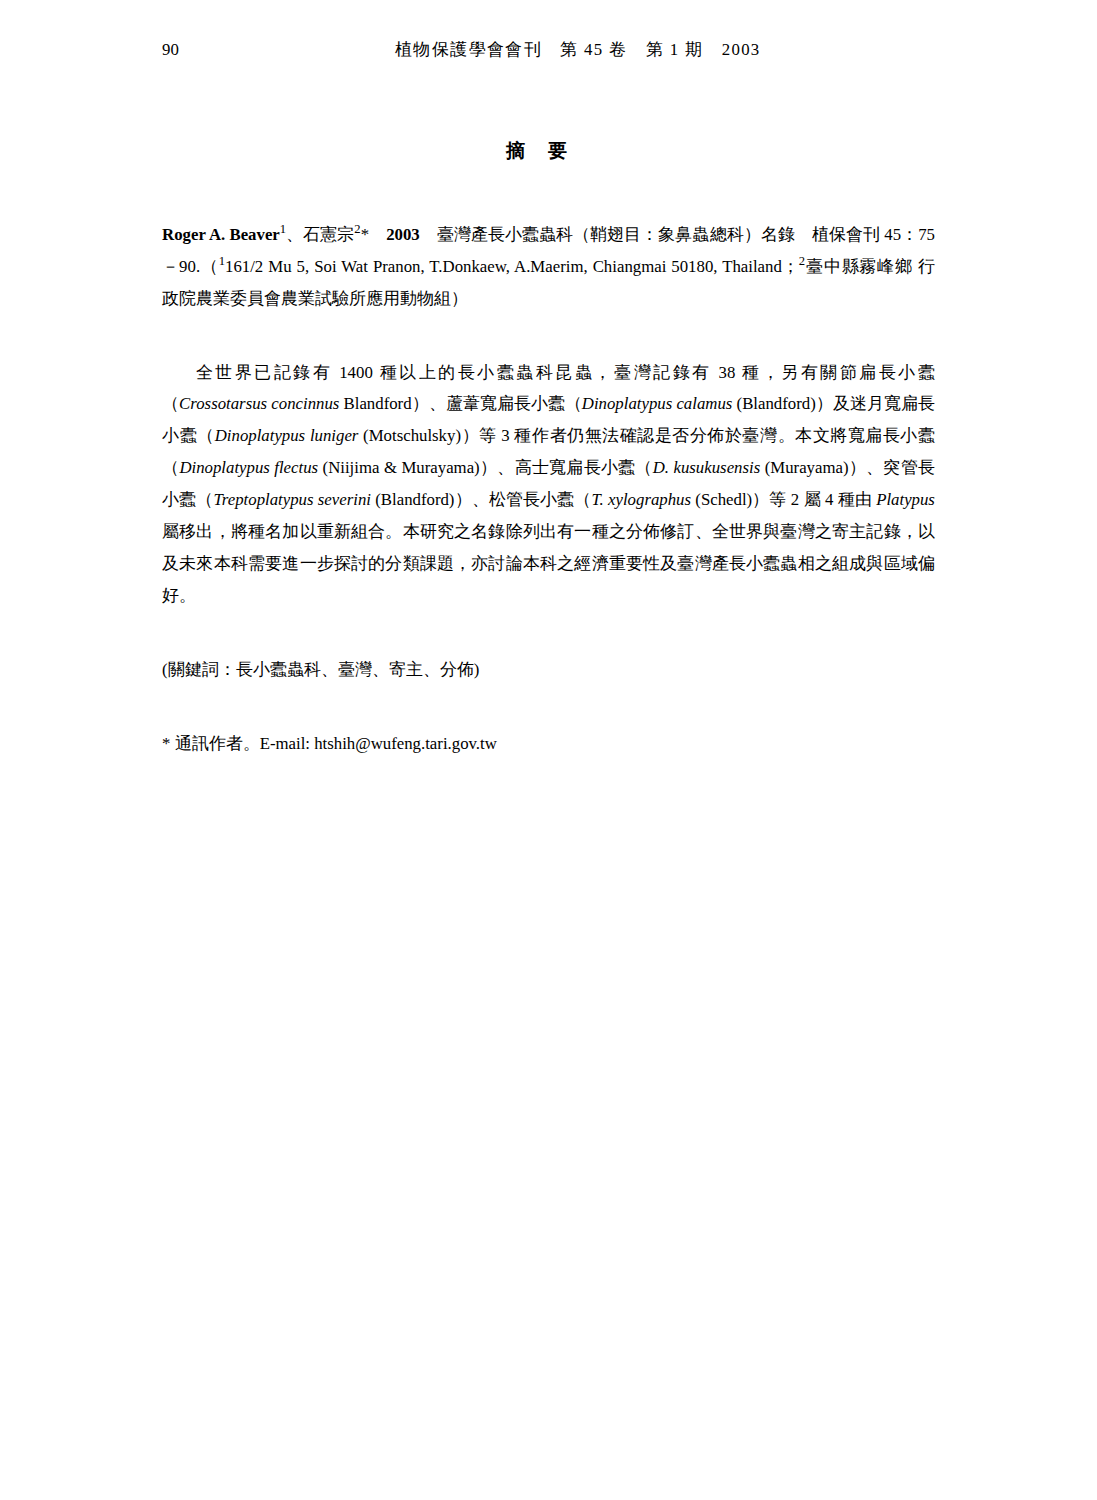90 植物保護學會會刊　第 45 卷　第 1 期　2003
摘要
Roger A. Beaver1、石憲宗2*　2003　臺灣產長小蠹蟲科（鞘翅目：象鼻蟲總科）名錄　植保會刊 45：75－90.（1161/2 Mu 5, Soi Wat Pranon, T.Donkaew, A.Maerim, Chiangmai 50180, Thailand；2臺中縣霧峰鄉 行政院農業委員會農業試驗所應用動物組）
全世界已記錄有 1400 種以上的長小蠹蟲科昆蟲，臺灣記錄有 38 種，另有關節扁長小蠹（Crossotarsus concinnus Blandford）、蘆葦寬扁長小蠹（Dinoplatypus calamus (Blandford)）及迷月寬扁長小蠹（Dinoplatypus luniger (Motschulsky)）等 3 種作者仍無法確認是否分佈於臺灣。本文將寬扁長小蠹（Dinoplatypus flectus (Niijima & Murayama)）、高士寬扁長小蠹（D. kusukusensis (Murayama)）、突管長小蠹（Treptoplatypus severini (Blandford)）、松管長小蠹（T. xylographus (Schedl)）等 2 屬 4 種由 Platypus 屬移出，將種名加以重新組合。本研究之名錄除列出有一種之分佈修訂、全世界與臺灣之寄主記錄，以及未來本科需要進一步探討的分類課題，亦討論本科之經濟重要性及臺灣產長小蠹蟲相之組成與區域偏好。
(關鍵詞：長小蠹蟲科、臺灣、寄主、分佈)
* 通訊作者。E-mail: htshih@wufeng.tari.gov.tw